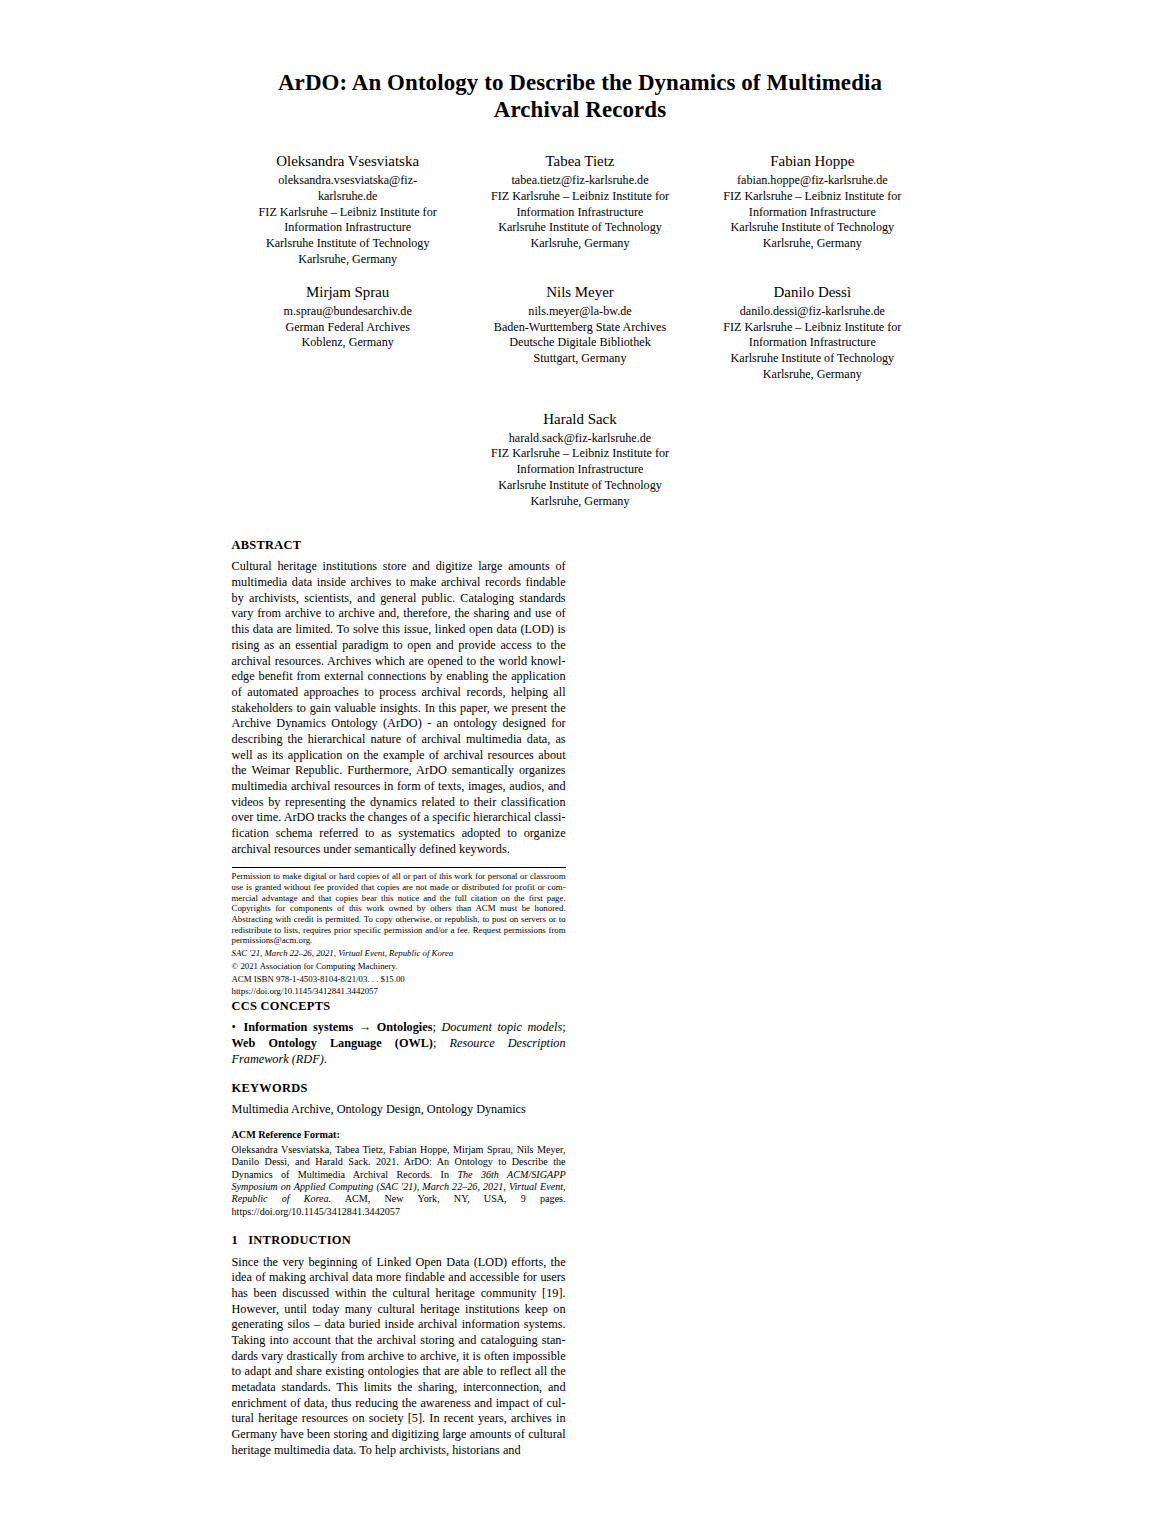ArDO: An Ontology to Describe the Dynamics of Multimedia
Archival Records
| Oleksandra Vsesviatska oleksandra.vsesviatska@fiz- karlsruhe.de FIZ Karlsruhe – Leibniz Institute for Information Infrastructure Karlsruhe Institute of Technology Karlsruhe, Germany | Tabea Tietz tabea.tietz@fiz-karlsruhe.de FIZ Karlsruhe – Leibniz Institute for Information Infrastructure Karlsruhe Institute of Technology Karlsruhe, Germany | Fabian Hoppe fabian.hoppe@fiz-karlsruhe.de FIZ Karlsruhe – Leibniz Institute for Information Infrastructure Karlsruhe Institute of Technology Karlsruhe, Germany |
| Mirjam Sprau m.sprau@bundesarchiv.de German Federal Archives Koblenz, Germany | Nils Meyer nils.meyer@la-bw.de Baden-Wurttemberg State Archives Deutsche Digitale Bibliothek Stuttgart, Germany | Danilo Dessì danilo.dessi@fiz-karlsruhe.de FIZ Karlsruhe – Leibniz Institute for Information Infrastructure Karlsruhe Institute of Technology Karlsruhe, Germany |
Harald Sack harald.sack@fiz-karlsruhe.de FIZ Karlsruhe – Leibniz Institute for
Information Infrastructure
Karlsruhe Institute of Technology
Karlsruhe, Germany
Abstract
Cultural heritage institutions store and digitize large amounts of multimedia data inside archives to make archival records findable by archivists, scientists, and general public. Cataloging standards vary from archive to archive and, therefore, the sharing and use of this data are limited. To solve this issue, linked open data (LOD) is rising as an essential paradigm to open and provide access to the archival resources. Archives which are opened to the world knowledge benefit from external connections by enabling the application of automated approaches to process archival records, helping all stakeholders to gain valuable insights. In this paper, we present the Archive Dynamics Ontology (ArDO) - an ontology designed for describing the hierarchical nature of archival multimedia data, as well as its application on the example of archival resources about the Weimar Republic. Furthermore, ArDO semantically organizes multimedia archival resources in form of texts, images, audios, and videos by representing the dynamics related to their classification over time. ArDO tracks the changes of a specific hierarchical classification schema referred to as systematics adopted to organize archival resources under semantically defined keywords.
Permission to make digital or hard copies of all or part of this work for personal or classroom use is granted without fee provided that copies are not made or distributed for profit or commercial advantage and that copies bear this notice and the full citation on the first page. Copyrights for components of this work owned by others than ACM must be honored. Abstracting with credit is permitted. To copy otherwise, or republish, to post on servers or to redistribute to lists, requires prior specific permission and/or a fee. Request permissions from permissions@acm.org.
SAC '21, March 22–26, 2021, Virtual Event, Republic of Korea
© 2021 Association for Computing Machinery.
ACM ISBN 978-1-4503-8104-8/21/03. . . $15.00
https://doi.org/10.1145/3412841.3442057
CCS Concepts
• Information systems → Ontologies; Document topic models; Web Ontology Language (OWL); Resource Description Framework (RDF).
Keywords
Multimedia Archive, Ontology Design, Ontology Dynamics
ACM Reference Format:
Oleksandra Vsesviatska, Tabea Tietz, Fabian Hoppe, Mirjam Sprau, Nils Meyer, Danilo Dessì, and Harald Sack. 2021. ArDO: An Ontology to Describe the Dynamics of Multimedia Archival Records. In The 36th ACM/SIGAPP Symposium on Applied Computing (SAC '21), March 22–26, 2021, Virtual Event, Republic of Korea. ACM, New York, NY, USA, 9 pages. https://doi.org/10.1145/3412841.3442057
1 INTRODUCTION
Since the very beginning of Linked Open Data (LOD) efforts, the idea of making archival data more findable and accessible for users has been discussed within the cultural heritage community [19]. However, until today many cultural heritage institutions keep on generating silos – data buried inside archival information systems. Taking into account that the archival storing and cataloguing standards vary drastically from archive to archive, it is often impossible to adapt and share existing ontologies that are able to reflect all the metadata standards. This limits the sharing, interconnection, and enrichment of data, thus reducing the awareness and impact of cultural heritage resources on society [5]. In recent years, archives in Germany have been storing and digitizing large amounts of cultural heritage multimedia data. To help archivists, historians and